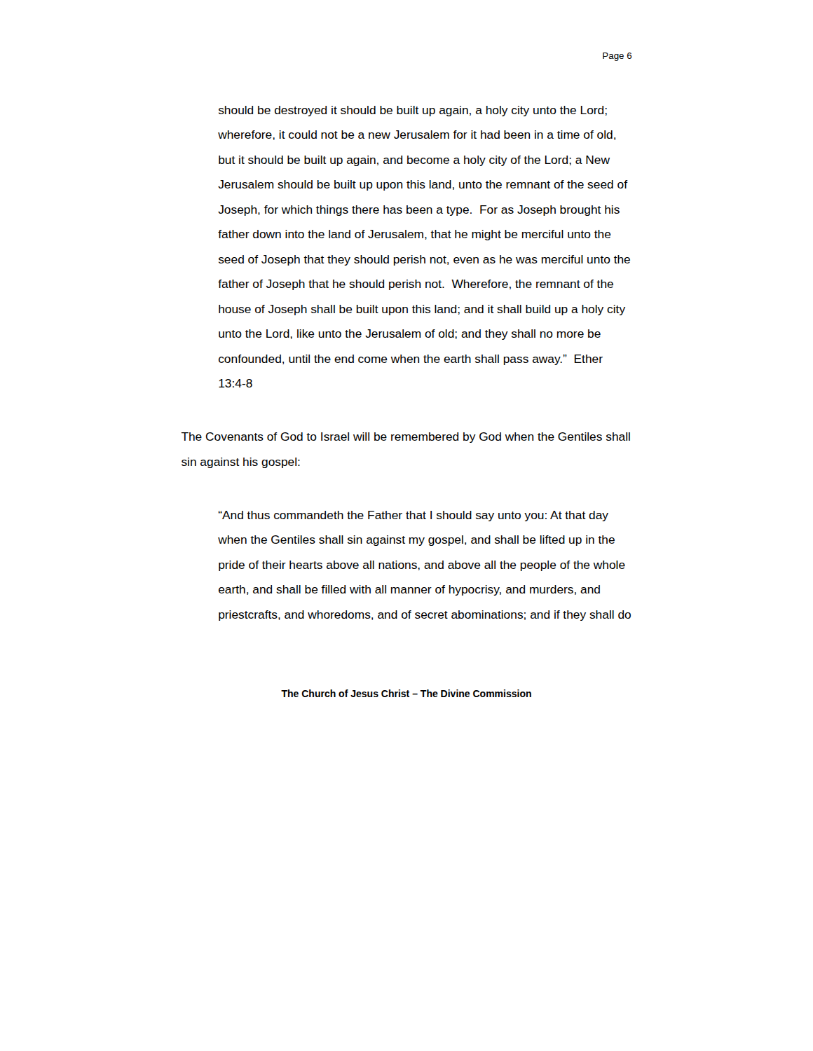Page 6
should be destroyed it should be built up again, a holy city unto the Lord; wherefore, it could not be a new Jerusalem for it had been in a time of old, but it should be built up again, and become a holy city of the Lord; a New Jerusalem should be built up upon this land, unto the remnant of the seed of Joseph, for which things there has been a type. For as Joseph brought his father down into the land of Jerusalem, that he might be merciful unto the seed of Joseph that they should perish not, even as he was merciful unto the father of Joseph that he should perish not. Wherefore, the remnant of the house of Joseph shall be built upon this land; and it shall build up a holy city unto the Lord, like unto the Jerusalem of old; and they shall no more be confounded, until the end come when the earth shall pass away.” Ether 13:4-8
The Covenants of God to Israel will be remembered by God when the Gentiles shall sin against his gospel:
“And thus commandeth the Father that I should say unto you: At that day when the Gentiles shall sin against my gospel, and shall be lifted up in the pride of their hearts above all nations, and above all the people of the whole earth, and shall be filled with all manner of hypocrisy, and murders, and priestcrafts, and whoredoms, and of secret abominations; and if they shall do
The Church of Jesus Christ – The Divine Commission